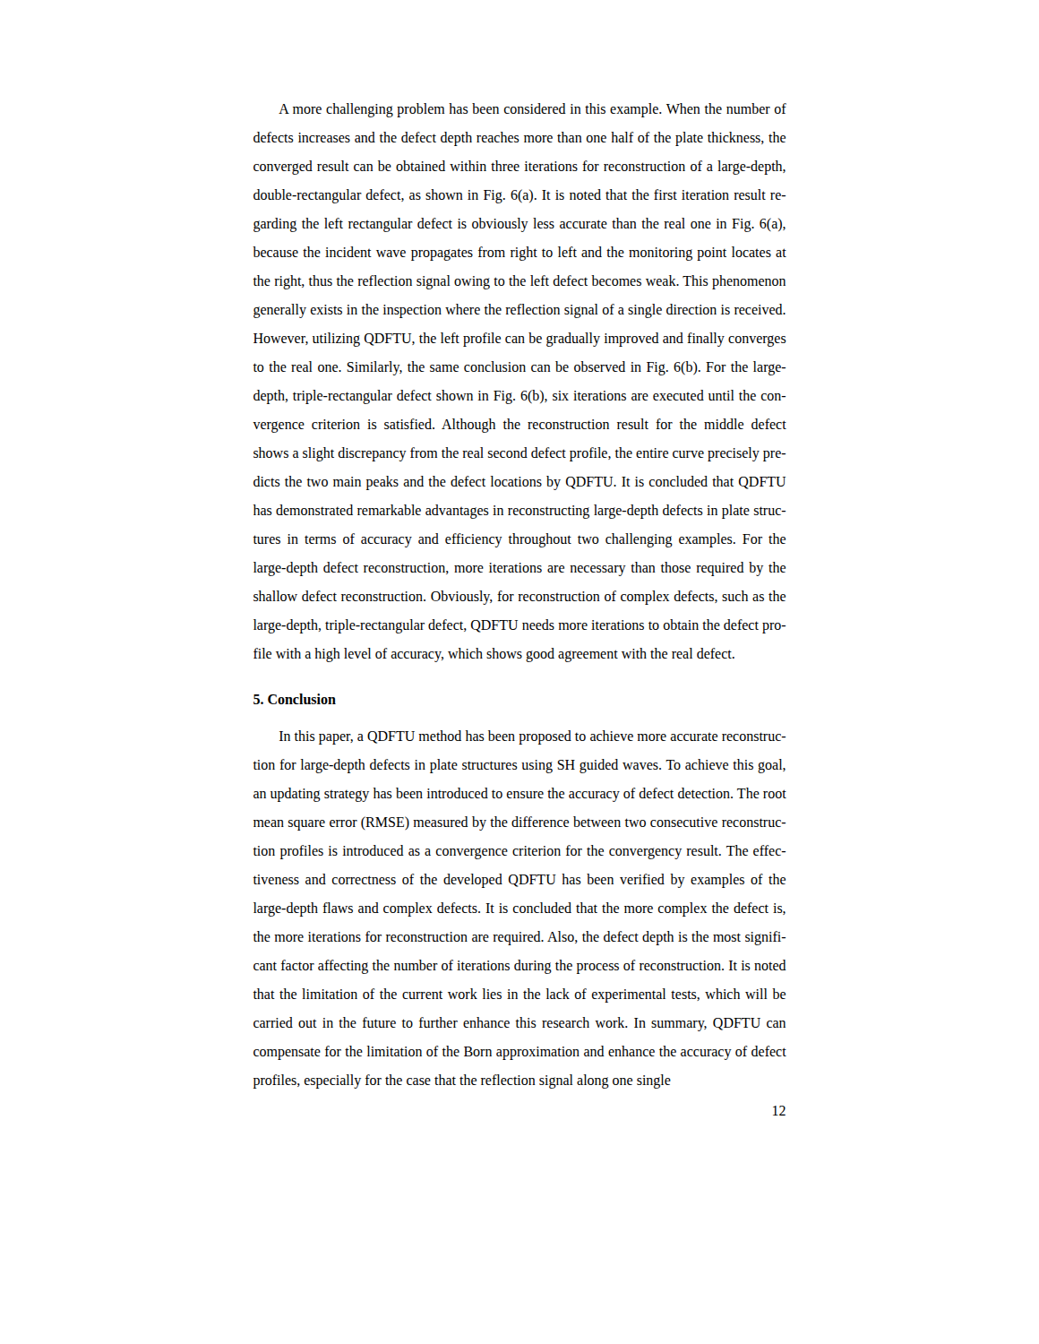A more challenging problem has been considered in this example. When the number of defects increases and the defect depth reaches more than one half of the plate thickness, the converged result can be obtained within three iterations for reconstruction of a large-depth, double-rectangular defect, as shown in Fig. 6(a). It is noted that the first iteration result regarding the left rectangular defect is obviously less accurate than the real one in Fig. 6(a), because the incident wave propagates from right to left and the monitoring point locates at the right, thus the reflection signal owing to the left defect becomes weak. This phenomenon generally exists in the inspection where the reflection signal of a single direction is received. However, utilizing QDFTU, the left profile can be gradually improved and finally converges to the real one. Similarly, the same conclusion can be observed in Fig. 6(b). For the large-depth, triple-rectangular defect shown in Fig. 6(b), six iterations are executed until the convergence criterion is satisfied. Although the reconstruction result for the middle defect shows a slight discrepancy from the real second defect profile, the entire curve precisely predicts the two main peaks and the defect locations by QDFTU. It is concluded that QDFTU has demonstrated remarkable advantages in reconstructing large-depth defects in plate structures in terms of accuracy and efficiency throughout two challenging examples. For the large-depth defect reconstruction, more iterations are necessary than those required by the shallow defect reconstruction. Obviously, for reconstruction of complex defects, such as the large-depth, triple-rectangular defect, QDFTU needs more iterations to obtain the defect profile with a high level of accuracy, which shows good agreement with the real defect.
5. Conclusion
In this paper, a QDFTU method has been proposed to achieve more accurate reconstruction for large-depth defects in plate structures using SH guided waves. To achieve this goal, an updating strategy has been introduced to ensure the accuracy of defect detection. The root mean square error (RMSE) measured by the difference between two consecutive reconstruction profiles is introduced as a convergence criterion for the convergency result. The effectiveness and correctness of the developed QDFTU has been verified by examples of the large-depth flaws and complex defects. It is concluded that the more complex the defect is, the more iterations for reconstruction are required. Also, the defect depth is the most significant factor affecting the number of iterations during the process of reconstruction. It is noted that the limitation of the current work lies in the lack of experimental tests, which will be carried out in the future to further enhance this research work. In summary, QDFTU can compensate for the limitation of the Born approximation and enhance the accuracy of defect profiles, especially for the case that the reflection signal along one single
12